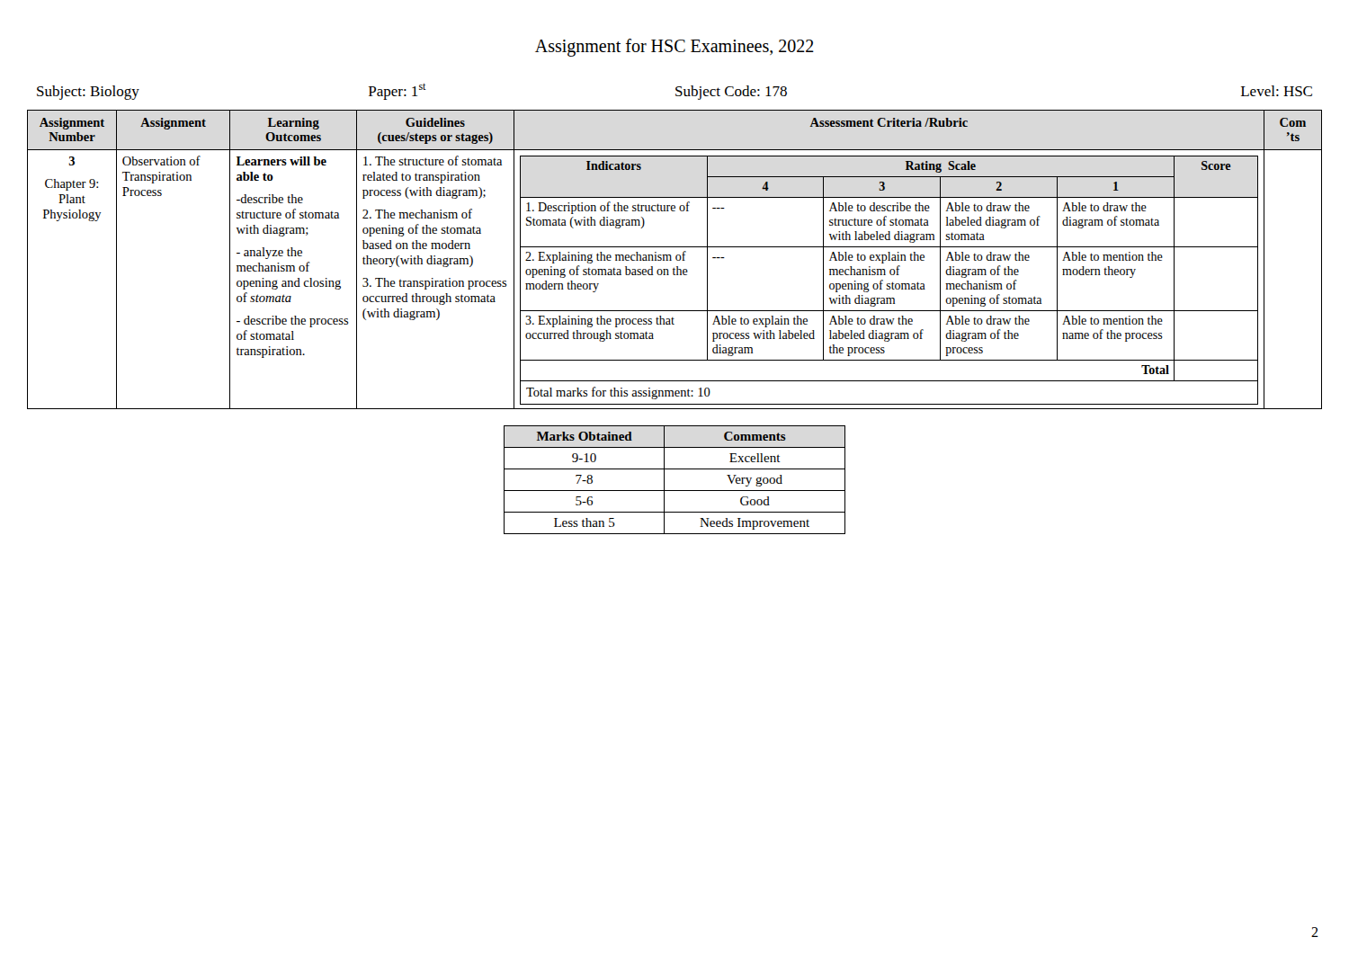Assignment for HSC Examinees, 2022
Subject: Biology
Paper: 1st
Subject Code: 178
Level: HSC
| Assignment Number | Assignment | Learning Outcomes | Guidelines (cues/steps or stages) | Assessment Criteria /Rubric | Com ’ts |
| --- | --- | --- | --- | --- | --- |
| 3 Chapter 9: Plant Physiology | Observation of Transpiration Process | Learners will be able to -describe the structure of stomata with diagram; - analyze the mechanism of opening and closing of stomata - describe the process of stomatal transpiration. | 1. The structure of stomata related to transpiration process (with diagram); 2. The mechanism of opening of the stomata based on the modern theory(with diagram) 3. The transpiration process occurred through stomata (with diagram) | / Indicators / Rating Scale / Score / / --- / --- / --- / / 4 / 3 / 2 / 1 / / 1. Description of the structure of Stomata (with diagram) / --- / Able to describe the structure of stomata with labeled diagram / Able to draw the labeled diagram of stomata / Able to draw the diagram of stomata / / / 2. Explaining the mechanism of opening of stomata based on the modern theory / --- / Able to explain the mechanism of opening of stomata with diagram / Able to draw the diagram of the mechanism of opening of stomata / Able to mention the modern theory / / / 3. Explaining the process that occurred through stomata / Able to explain the process with labeled diagram / Able to draw the labeled diagram of the process / Able to draw the diagram of the process / Able to mention the name of the process / / / Total / / Total marks for this assignment: 10 | |
| Marks Obtained | Comments |
| --- | --- |
| 9-10 | Excellent |
| 7-8 | Very good |
| 5-6 | Good |
| Less than 5 | Needs Improvement |
2